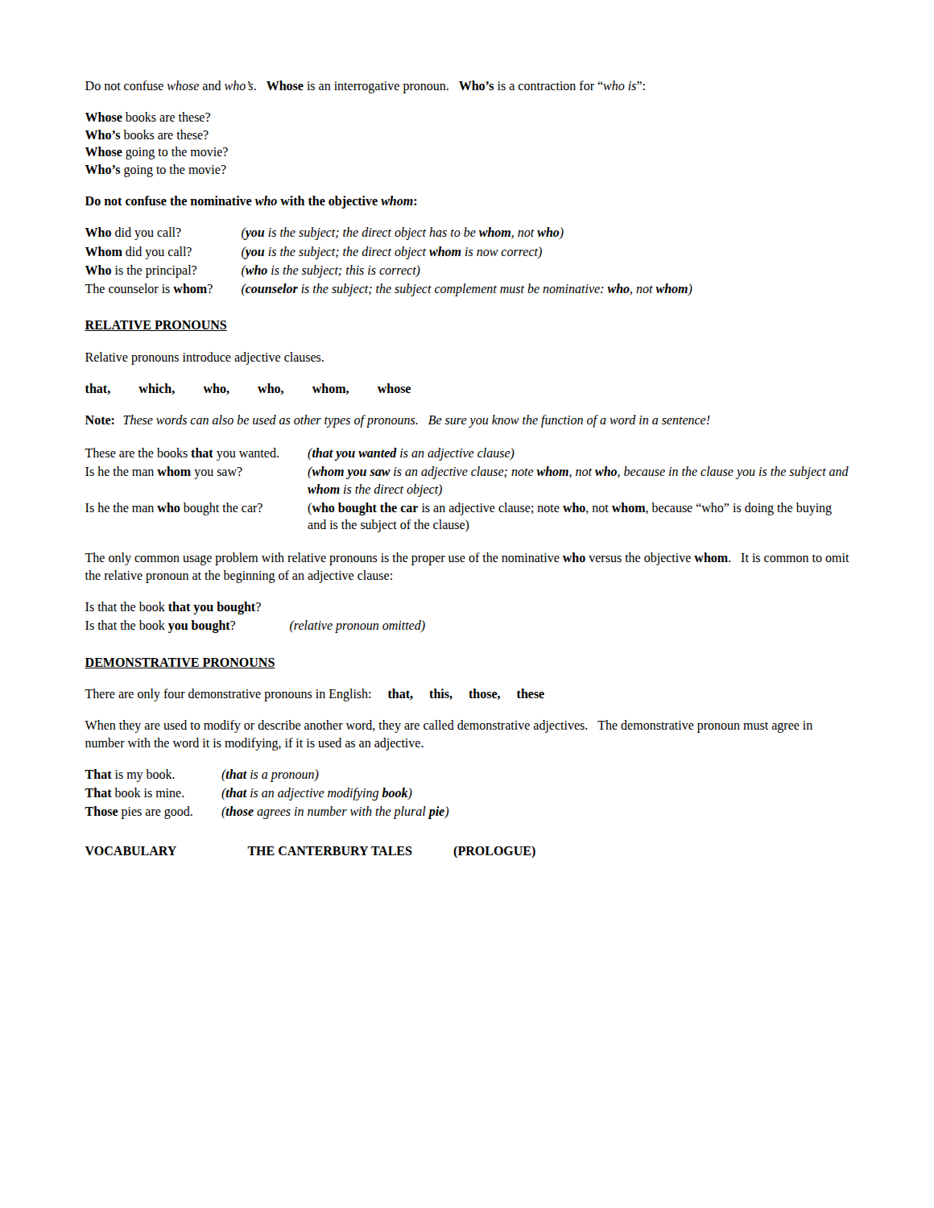Do not confuse whose and who’s. Whose is an interrogative pronoun. Who’s is a contraction for “who is”:
Whose books are these?
Who’s books are these?
Whose going to the movie?
Who’s going to the movie?
Do not confuse the nominative who with the objective whom:
| Who did you call? | ( you is the subject; the direct object has to be whom , not who ) |
| Whom did you call? | ( you is the subject; the direct object whom is now correct) |
| Who is the principal? | ( who is the subject; this is correct) |
| The counselor is whom ? | ( counselor is the subject; the subject complement must be nominative: who , not whom ) |
RELATIVE PRONOUNS
Relative pronouns introduce adjective clauses.
that, which, who, who, whom, whose
| Note: | These words can also be used as other types of pronouns. Be sure you know the function of a word in a sentence! |
| These are the books that you wanted. | ( that you wanted is an adjective clause) |
| Is he the man whom you saw? | ( whom you saw is an adjective clause; note whom , not who , because in the clause you is the subject and whom is the direct object) |
| Is he the man who bought the car? | ( who bought the car is an adjective clause; note who , not whom , because “who” is doing the buying and is the subject of the clause) |
The only common usage problem with relative pronouns is the proper use of the nominative who versus the objective whom. It is common to omit the relative pronoun at the beginning of an adjective clause:
| Is that the book that you bought ? | |
| Is that the book you bought ? | (relative pronoun omitted) |
DEMONSTRATIVE PRONOUNS
There are only four demonstrative pronouns in English: that, this, those, these
When they are used to modify or describe another word, they are called demonstrative adjectives. The demonstrative pronoun must agree in number with the word it is modifying, if it is used as an adjective.
| That is my book. | ( that is a pronoun) |
| That book is mine. | ( that is an adjective modifying book ) |
| Those pies are good. | ( those agrees in number with the plural pie ) |
VOCABULARY THE CANTERBURY TALES (PROLOGUE)